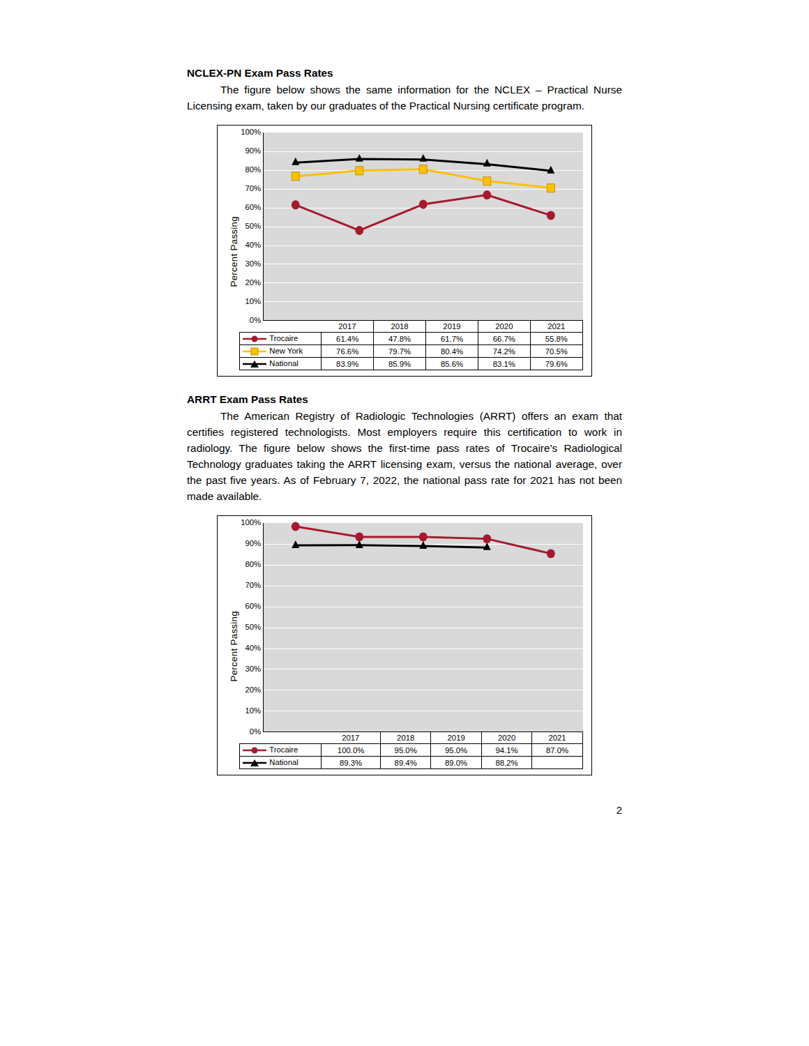NCLEX-PN Exam Pass Rates
The figure below shows the same information for the NCLEX – Practical Nurse Licensing exam, taken by our graduates of the Practical Nursing certificate program.
Percent Passing
100%
90%
80%
70%
60%
50%
40%
30%
20%
10%
0%
| | 2017 | 2018 | 2019 | 2020 | 2021 |
| Trocaire | 61.4% | 47.8% | 61.7% | 66.7% | 55.8% |
| New York | 76.6% | 79.7% | 80.4% | 74.2% | 70.5% |
| National | 83.9% | 85.9% | 85.6% | 83.1% | 79.6% |
ARRT Exam Pass Rates
The American Registry of Radiologic Technologies (ARRT) offers an exam that certifies registered technologists. Most employers require this certification to work in radiology. The figure below shows the first-time pass rates of Trocaire’s Radiological Technology graduates taking the ARRT licensing exam, versus the national average, over the past five years. As of February 7, 2022, the national pass rate for 2021 has not been made available.
Percent Passing
100%
90%
80%
70%
60%
50%
40%
30%
20%
10%
0%
| | 2017 | 2018 | 2019 | 2020 | 2021 |
| Trocaire | 100.0% | 95.0% | 95.0% | 94.1% | 87.0% |
| National | 89.3% | 89.4% | 89.0% | 88.2% | |
2